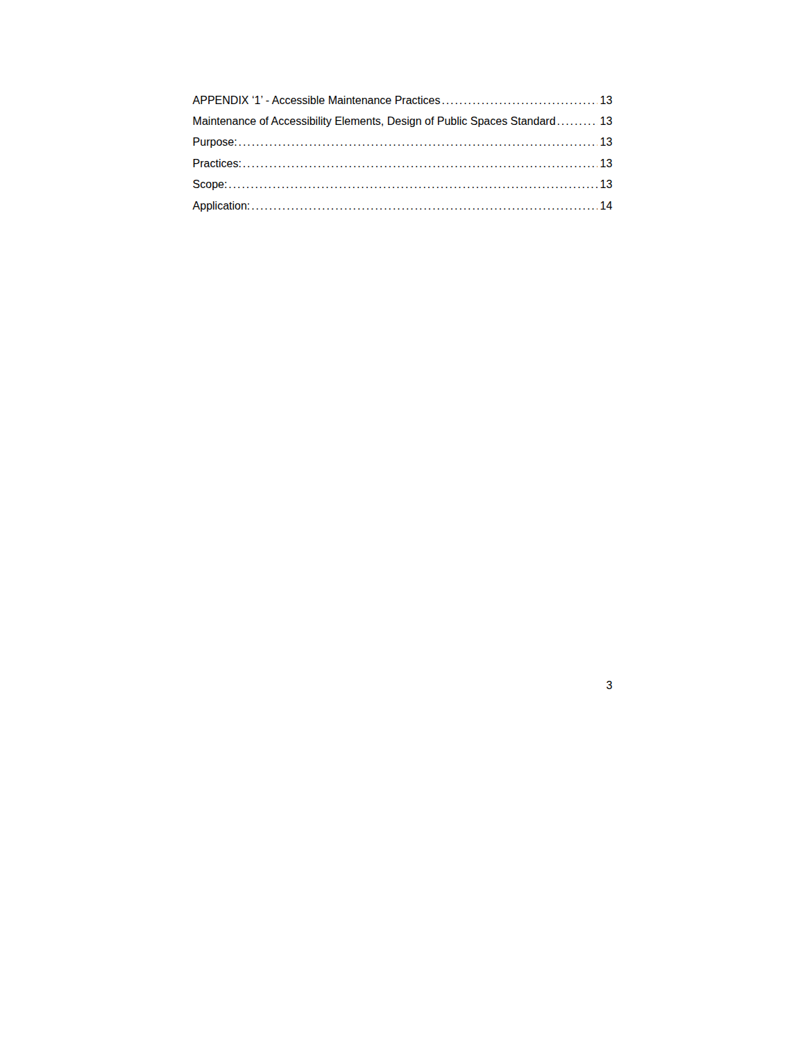APPENDIX ‘1’ - Accessible Maintenance Practices .................................................................................................................................................. 13
Maintenance of Accessibility Elements, Design of Public Spaces Standard .................................................................................................................................................. 13
Purpose: .................................................................................................................................................. 13
Practices: .................................................................................................................................................. 13
Scope: .................................................................................................................................................. 13
Application: .................................................................................................................................................. 14
3